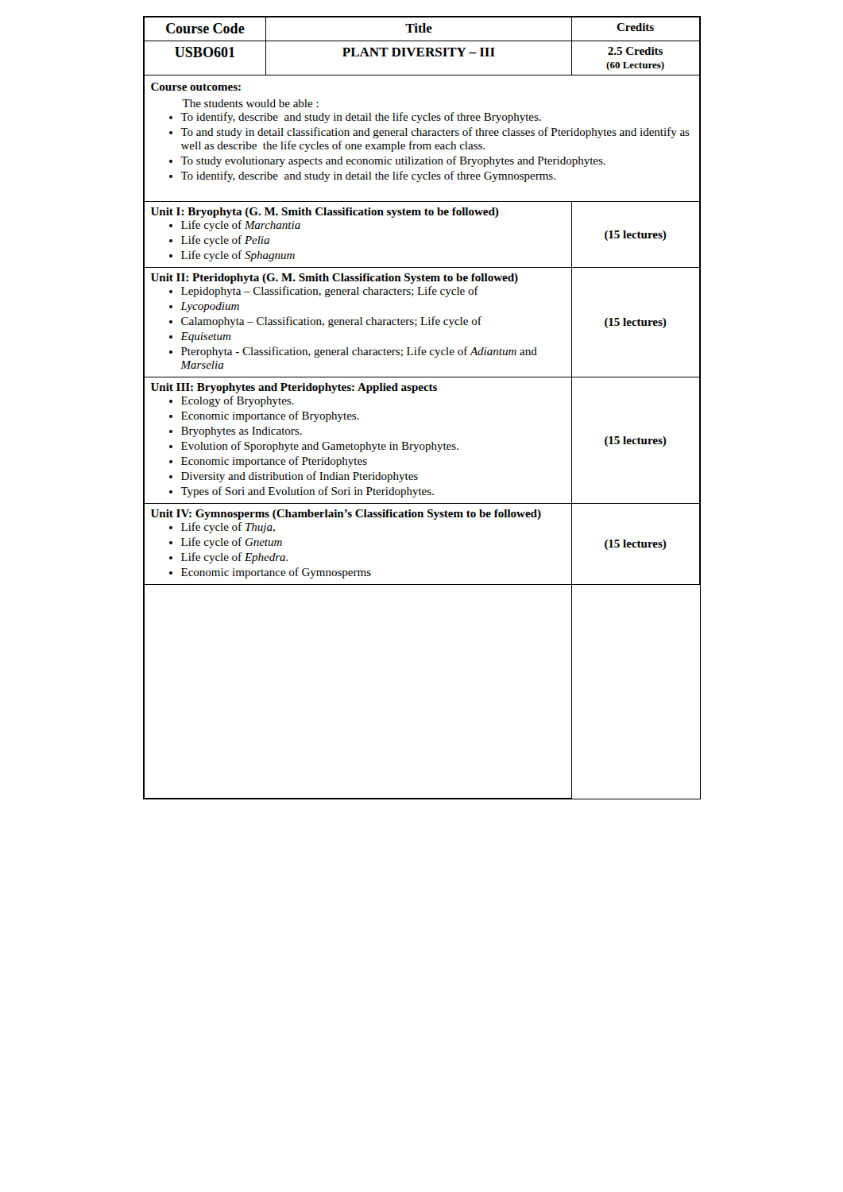| Course Code | Title | Credits |
| USBO601 | PLANT DIVERSITY – III | 2.5 Credits (60 Lectures) |
| Course outcomes: The students would be able : To identify, describe and study in detail the life cycles of three Bryophytes. To and study in detail classification and general characters of three classes of Pteridophytes and identify as well as describe the life cycles of one example from each class. To study evolutionary aspects and economic utilization of Bryophytes and Pteridophytes. To identify, describe and study in detail the life cycles of three Gymnosperms. |
| Unit I: Bryophyta (G. M. Smith Classification system to be followed) Life cycle of Marchantia Life cycle of Pelia Life cycle of Sphagnum | (15 lectures) |
| Unit II: Pteridophyta (G. M. Smith Classification System to be followed) Lepidophyta – Classification, general characters; Life cycle of Lycopodium Calamophyta – Classification, general characters; Life cycle of Equisetum Pterophyta - Classification, general characters; Life cycle of Adiantum and Marselia | (15 lectures) |
| Unit III: Bryophytes and Pteridophytes: Applied aspects Ecology of Bryophytes. Economic importance of Bryophytes. Bryophytes as Indicators. Evolution of Sporophyte and Gametophyte in Bryophytes. Economic importance of Pteridophytes Diversity and distribution of Indian Pteridophytes Types of Sori and Evolution of Sori in Pteridophytes. | (15 lectures) |
| Unit IV: Gymnosperms (Chamberlain’s Classification System to be followed) Life cycle of Thuja, Life cycle of Gnetum Life cycle of Ephedra . Economic importance of Gymnosperms | (15 lectures) |